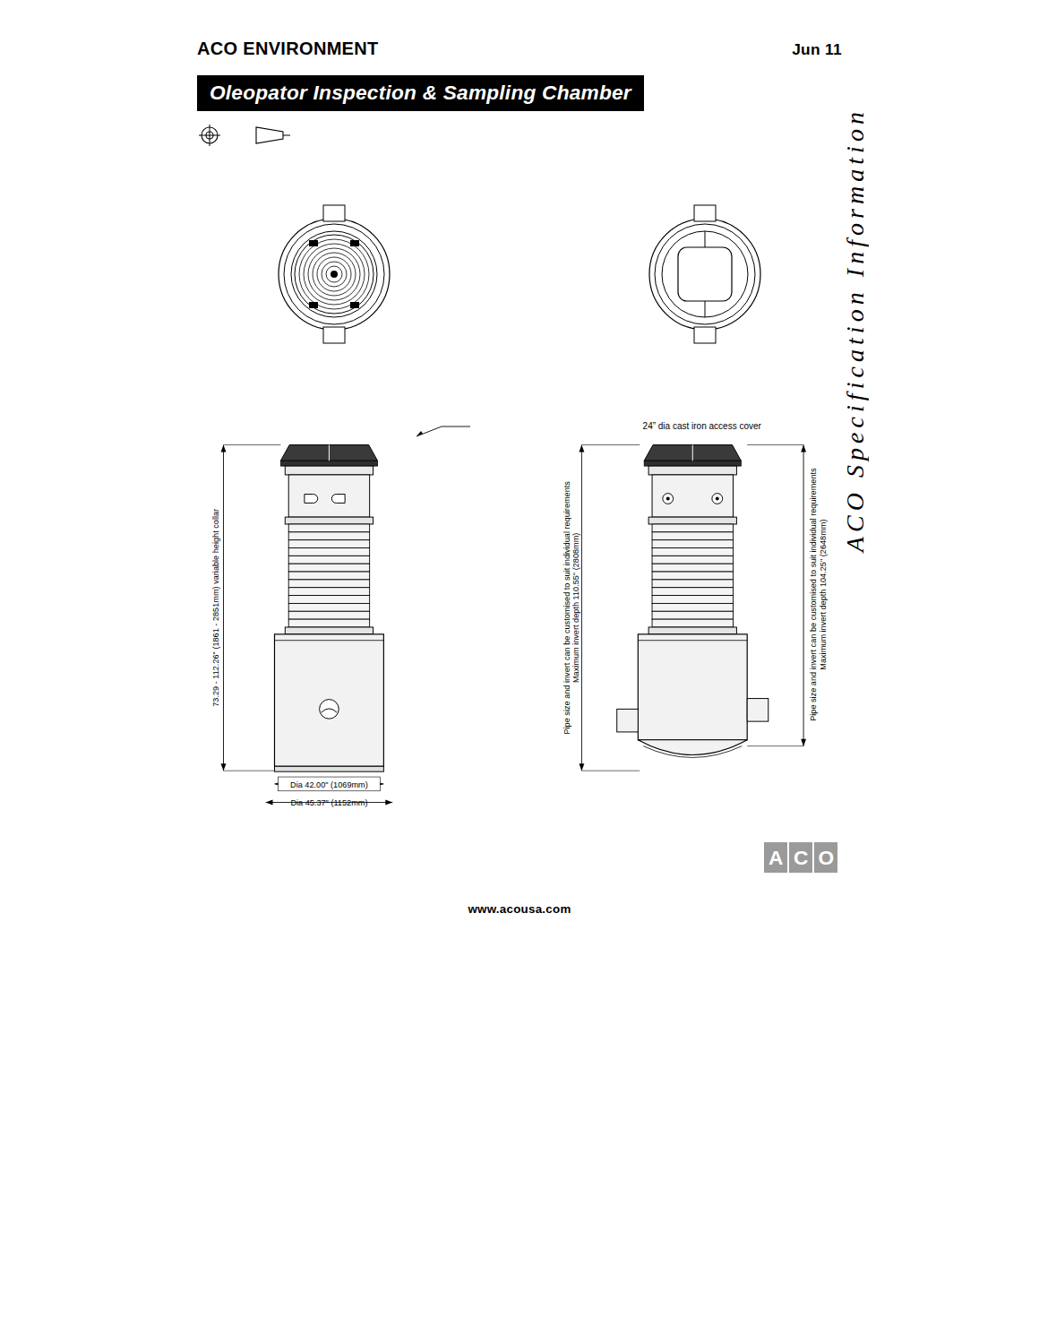ACO ENVIRONMENT
Jun 11
Oleopator Inspection & Sampling Chamber
ACO Specification Information
24” dia cast iron access cover
73.29 - 112.26" (1861 - 2851mm) variable height collar Dia 42.00" (1069mm) Dia 45.37" (1152mm) Pipe size and invert can be customised to suit individual requirements Maximum invert depth 110.55" (2808mm) Pipe size and invert can be customised to suit individual requirements Maximum invert depth 104.25" (2648mm)
A
C
O
www.acousa.com